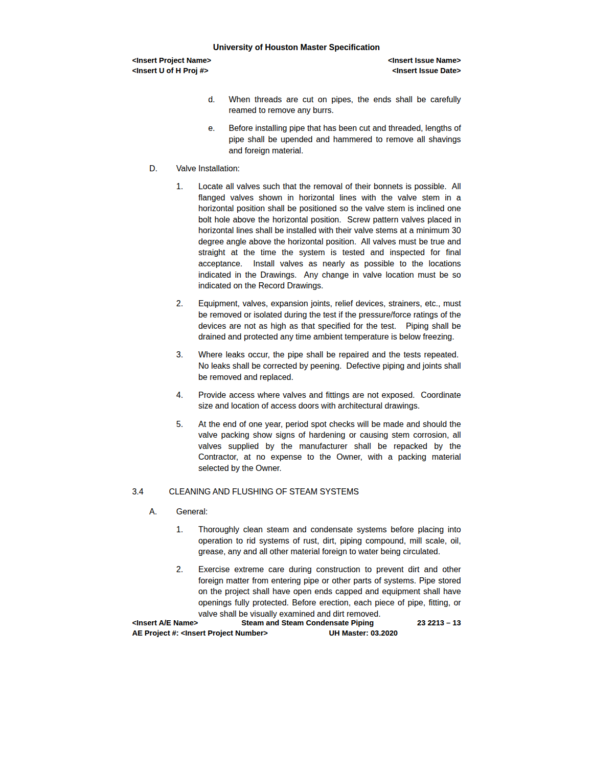University of Houston Master Specification
<Insert Project Name> <Insert Issue Name>
<Insert U of H Proj #> <Insert Issue Date>
d. When threads are cut on pipes, the ends shall be carefully reamed to remove any burrs.
e. Before installing pipe that has been cut and threaded, lengths of pipe shall be upended and hammered to remove all shavings and foreign material.
D. Valve Installation:
1. Locate all valves such that the removal of their bonnets is possible. All flanged valves shown in horizontal lines with the valve stem in a horizontal position shall be positioned so the valve stem is inclined one bolt hole above the horizontal position. Screw pattern valves placed in horizontal lines shall be installed with their valve stems at a minimum 30 degree angle above the horizontal position. All valves must be true and straight at the time the system is tested and inspected for final acceptance. Install valves as nearly as possible to the locations indicated in the Drawings. Any change in valve location must be so indicated on the Record Drawings.
2. Equipment, valves, expansion joints, relief devices, strainers, etc., must be removed or isolated during the test if the pressure/force ratings of the devices are not as high as that specified for the test. Piping shall be drained and protected any time ambient temperature is below freezing.
3. Where leaks occur, the pipe shall be repaired and the tests repeated. No leaks shall be corrected by peening. Defective piping and joints shall be removed and replaced.
4. Provide access where valves and fittings are not exposed. Coordinate size and location of access doors with architectural drawings.
5. At the end of one year, period spot checks will be made and should the valve packing show signs of hardening or causing stem corrosion, all valves supplied by the manufacturer shall be repacked by the Contractor, at no expense to the Owner, with a packing material selected by the Owner.
3.4 CLEANING AND FLUSHING OF STEAM SYSTEMS
A. General:
1. Thoroughly clean steam and condensate systems before placing into operation to rid systems of rust, dirt, piping compound, mill scale, oil, grease, any and all other material foreign to water being circulated.
2. Exercise extreme care during construction to prevent dirt and other foreign matter from entering pipe or other parts of systems. Pipe stored on the project shall have open ends capped and equipment shall have openings fully protected. Before erection, each piece of pipe, fitting, or valve shall be visually examined and dirt removed.
<Insert A/E Name> Steam and Steam Condensate Piping 23 2213 – 13
AE Project #: <Insert Project Number> UH Master: 03.2020